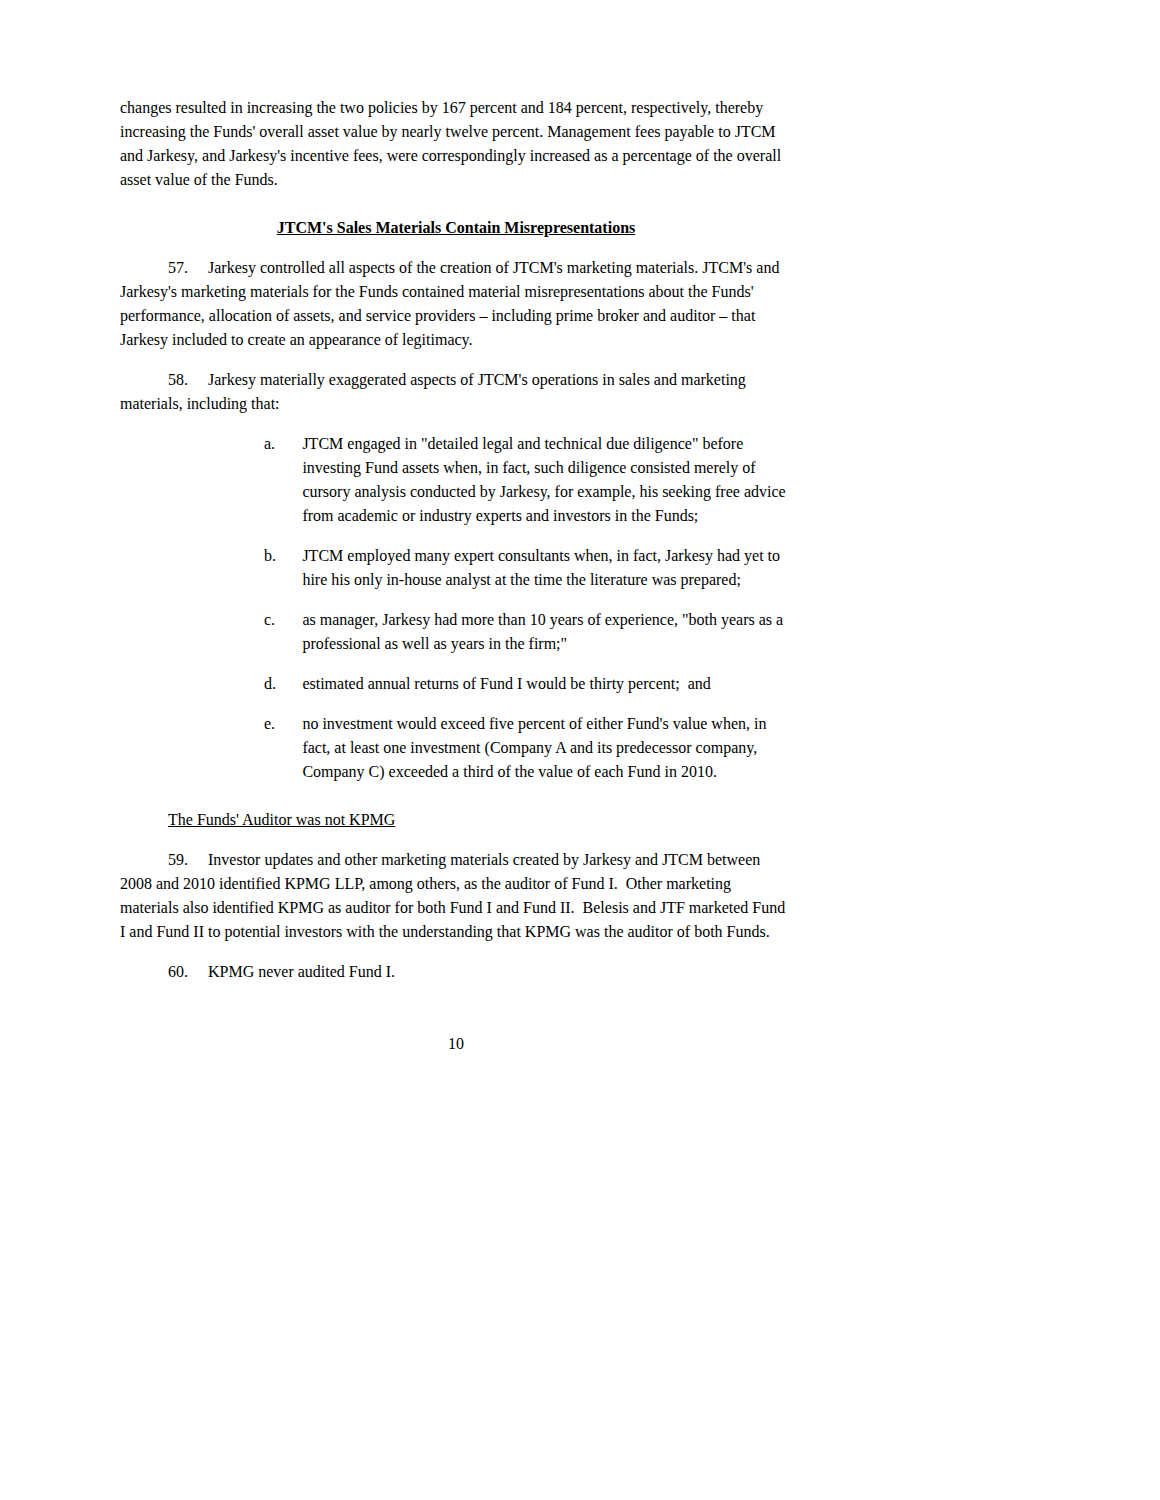changes resulted in increasing the two policies by 167 percent and 184 percent, respectively, thereby increasing the Funds' overall asset value by nearly twelve percent. Management fees payable to JTCM and Jarkesy, and Jarkesy's incentive fees, were correspondingly increased as a percentage of the overall asset value of the Funds.
JTCM's Sales Materials Contain Misrepresentations
57. Jarkesy controlled all aspects of the creation of JTCM's marketing materials. JTCM's and Jarkesy's marketing materials for the Funds contained material misrepresentations about the Funds' performance, allocation of assets, and service providers – including prime broker and auditor – that Jarkesy included to create an appearance of legitimacy.
58. Jarkesy materially exaggerated aspects of JTCM's operations in sales and marketing materials, including that:
a.
JTCM engaged in "detailed legal and technical due diligence" before investing Fund assets when, in fact, such diligence consisted merely of cursory analysis conducted by Jarkesy, for example, his seeking free advice from academic or industry experts and investors in the Funds;
b.
JTCM employed many expert consultants when, in fact, Jarkesy had yet to hire his only in-house analyst at the time the literature was prepared;
c.
as manager, Jarkesy had more than 10 years of experience, "both years as a professional as well as years in the firm;"
d.
estimated annual returns of Fund I would be thirty percent; and
e.
no investment would exceed five percent of either Fund's value when, in fact, at least one investment (Company A and its predecessor company, Company C) exceeded a third of the value of each Fund in 2010.
The Funds' Auditor was not KPMG
59. Investor updates and other marketing materials created by Jarkesy and JTCM between 2008 and 2010 identified KPMG LLP, among others, as the auditor of Fund I. Other marketing materials also identified KPMG as auditor for both Fund I and Fund II. Belesis and JTF marketed Fund I and Fund II to potential investors with the understanding that KPMG was the auditor of both Funds.
60. KPMG never audited Fund I.
10